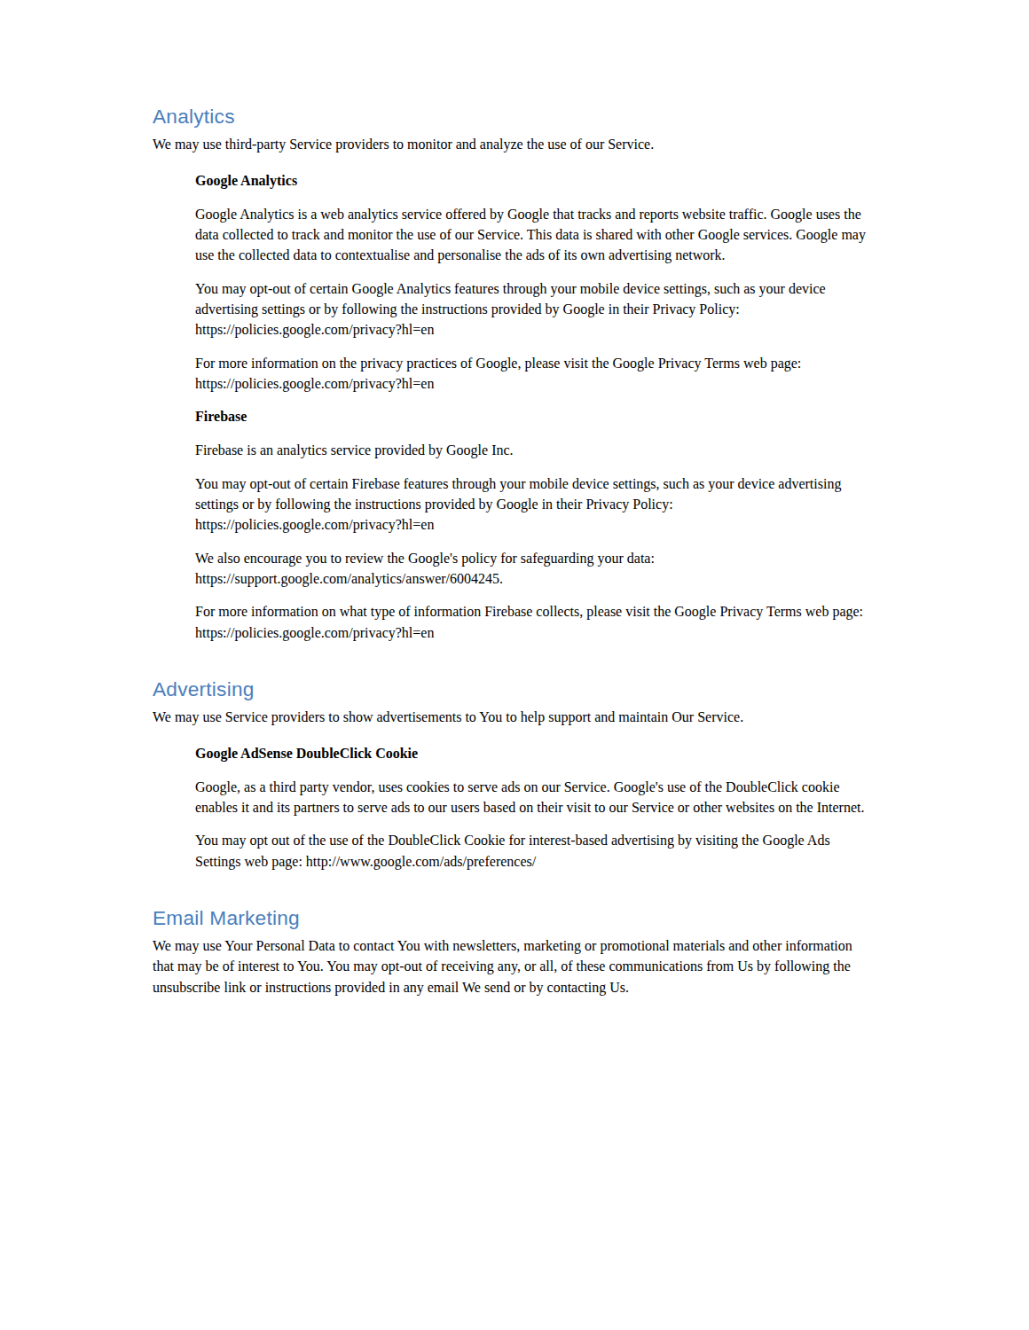Analytics
We may use third-party Service providers to monitor and analyze the use of our Service.
Google Analytics
Google Analytics is a web analytics service offered by Google that tracks and reports website traffic. Google uses the data collected to track and monitor the use of our Service. This data is shared with other Google services. Google may use the collected data to contextualise and personalise the ads of its own advertising network.
You may opt-out of certain Google Analytics features through your mobile device settings, such as your device advertising settings or by following the instructions provided by Google in their Privacy Policy: https://policies.google.com/privacy?hl=en
For more information on the privacy practices of Google, please visit the Google Privacy Terms web page: https://policies.google.com/privacy?hl=en
Firebase
Firebase is an analytics service provided by Google Inc.
You may opt-out of certain Firebase features through your mobile device settings, such as your device advertising settings or by following the instructions provided by Google in their Privacy Policy: https://policies.google.com/privacy?hl=en
We also encourage you to review the Google's policy for safeguarding your data: https://support.google.com/analytics/answer/6004245.
For more information on what type of information Firebase collects, please visit the Google Privacy Terms web page: https://policies.google.com/privacy?hl=en
Advertising
We may use Service providers to show advertisements to You to help support and maintain Our Service.
Google AdSense DoubleClick Cookie
Google, as a third party vendor, uses cookies to serve ads on our Service. Google's use of the DoubleClick cookie enables it and its partners to serve ads to our users based on their visit to our Service or other websites on the Internet.
You may opt out of the use of the DoubleClick Cookie for interest-based advertising by visiting the Google Ads Settings web page: http://www.google.com/ads/preferences/
Email Marketing
We may use Your Personal Data to contact You with newsletters, marketing or promotional materials and other information that may be of interest to You. You may opt-out of receiving any, or all, of these communications from Us by following the unsubscribe link or instructions provided in any email We send or by contacting Us.